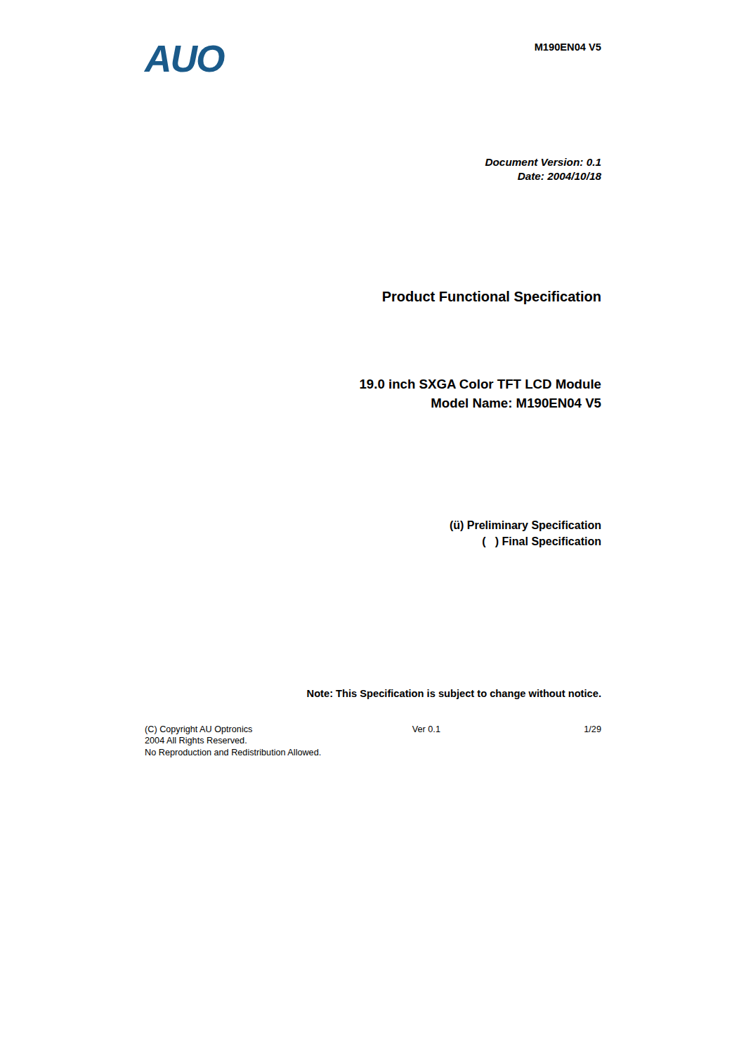AUO
M190EN04 V5
Document Version: 0.1
Date: 2004/10/18
Product Functional Specification
19.0 inch SXGA Color TFT LCD Module
Model Name: M190EN04 V5
(ü) Preliminary Specification
( ) Final Specification
Note: This Specification is subject to change without notice.
(C) Copyright AU Optronics
2004 All Rights Reserved.
No Reproduction and Redistribution Allowed.
Ver 0.1
1/29